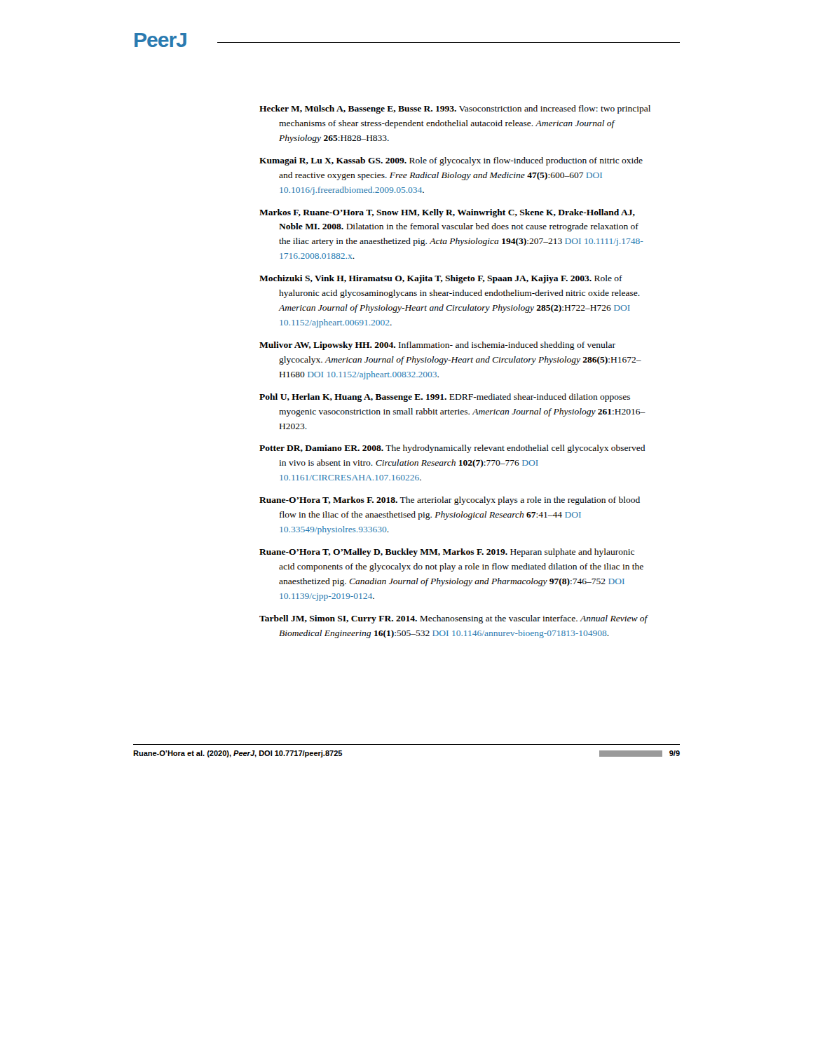PeerJ
Hecker M, Mülsch A, Bassenge E, Busse R. 1993. Vasoconstriction and increased flow: two principal mechanisms of shear stress-dependent endothelial autacoid release. American Journal of Physiology 265:H828–H833.
Kumagai R, Lu X, Kassab GS. 2009. Role of glycocalyx in flow-induced production of nitric oxide and reactive oxygen species. Free Radical Biology and Medicine 47(5):600–607 DOI 10.1016/j.freeradbiomed.2009.05.034.
Markos F, Ruane-O’Hora T, Snow HM, Kelly R, Wainwright C, Skene K, Drake-Holland AJ, Noble MI. 2008. Dilatation in the femoral vascular bed does not cause retrograde relaxation of the iliac artery in the anaesthetized pig. Acta Physiologica 194(3):207–213 DOI 10.1111/j.1748-1716.2008.01882.x.
Mochizuki S, Vink H, Hiramatsu O, Kajita T, Shigeto F, Spaan JA, Kajiya F. 2003. Role of hyaluronic acid glycosaminoglycans in shear-induced endothelium-derived nitric oxide release. American Journal of Physiology-Heart and Circulatory Physiology 285(2):H722–H726 DOI 10.1152/ajpheart.00691.2002.
Mulivor AW, Lipowsky HH. 2004. Inflammation- and ischemia-induced shedding of venular glycocalyx. American Journal of Physiology-Heart and Circulatory Physiology 286(5):H1672–H1680 DOI 10.1152/ajpheart.00832.2003.
Pohl U, Herlan K, Huang A, Bassenge E. 1991. EDRF-mediated shear-induced dilation opposes myogenic vasoconstriction in small rabbit arteries. American Journal of Physiology 261:H2016–H2023.
Potter DR, Damiano ER. 2008. The hydrodynamically relevant endothelial cell glycocalyx observed in vivo is absent in vitro. Circulation Research 102(7):770–776 DOI 10.1161/CIRCRESAHA.107.160226.
Ruane-O’Hora T, Markos F. 2018. The arteriolar glycocalyx plays a role in the regulation of blood flow in the iliac of the anaesthetised pig. Physiological Research 67:41–44 DOI 10.33549/physiolres.933630.
Ruane-O’Hora T, O’Malley D, Buckley MM, Markos F. 2019. Heparan sulphate and hylauronic acid components of the glycocalyx do not play a role in flow mediated dilation of the iliac in the anaesthetized pig. Canadian Journal of Physiology and Pharmacology 97(8):746–752 DOI 10.1139/cjpp-2019-0124.
Tarbell JM, Simon SI, Curry FR. 2014. Mechanosensing at the vascular interface. Annual Review of Biomedical Engineering 16(1):505–532 DOI 10.1146/annurev-bioeng-071813-104908.
Ruane-O’Hora et al. (2020), PeerJ, DOI 10.7717/peerj.8725 9/9